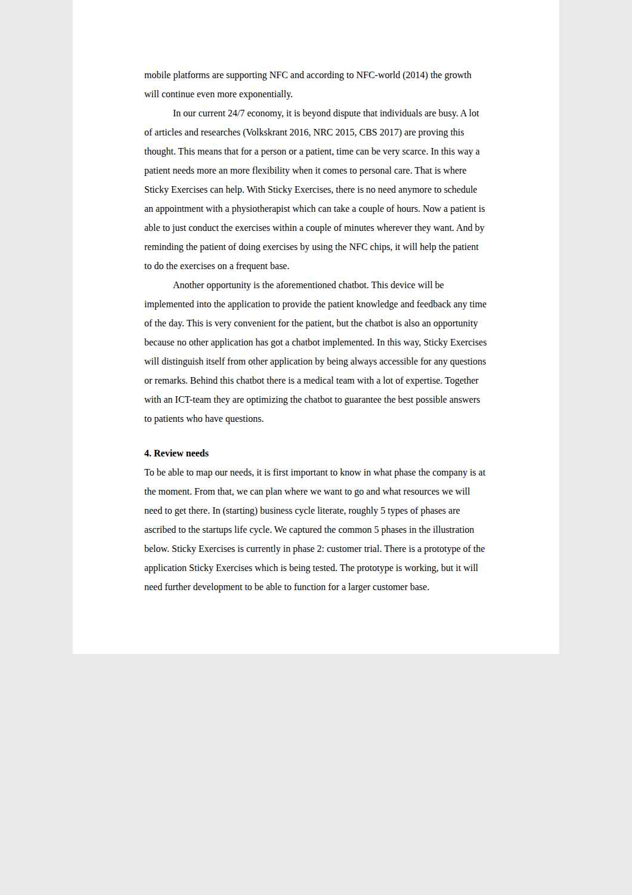mobile platforms are supporting NFC and according to NFC-world (2014) the growth will continue even more exponentially.
In our current 24/7 economy, it is beyond dispute that individuals are busy. A lot of articles and researches (Volkskrant 2016, NRC 2015, CBS 2017) are proving this thought. This means that for a person or a patient, time can be very scarce. In this way a patient needs more an more flexibility when it comes to personal care. That is where Sticky Exercises can help. With Sticky Exercises, there is no need anymore to schedule an appointment with a physiotherapist which can take a couple of hours. Now a patient is able to just conduct the exercises within a couple of minutes wherever they want. And by reminding the patient of doing exercises by using the NFC chips, it will help the patient to do the exercises on a frequent base.
Another opportunity is the aforementioned chatbot. This device will be implemented into the application to provide the patient knowledge and feedback any time of the day. This is very convenient for the patient, but the chatbot is also an opportunity because no other application has got a chatbot implemented. In this way, Sticky Exercises will distinguish itself from other application by being always accessible for any questions or remarks. Behind this chatbot there is a medical team with a lot of expertise. Together with an ICT-team they are optimizing the chatbot to guarantee the best possible answers to patients who have questions.
4. Review needs
To be able to map our needs, it is first important to know in what phase the company is at the moment. From that, we can plan where we want to go and what resources we will need to get there. In (starting) business cycle literate, roughly 5 types of phases are ascribed to the startups life cycle. We captured the common 5 phases in the illustration below. Sticky Exercises is currently in phase 2: customer trial. There is a prototype of the application Sticky Exercises which is being tested. The prototype is working, but it will need further development to be able to function for a larger customer base.